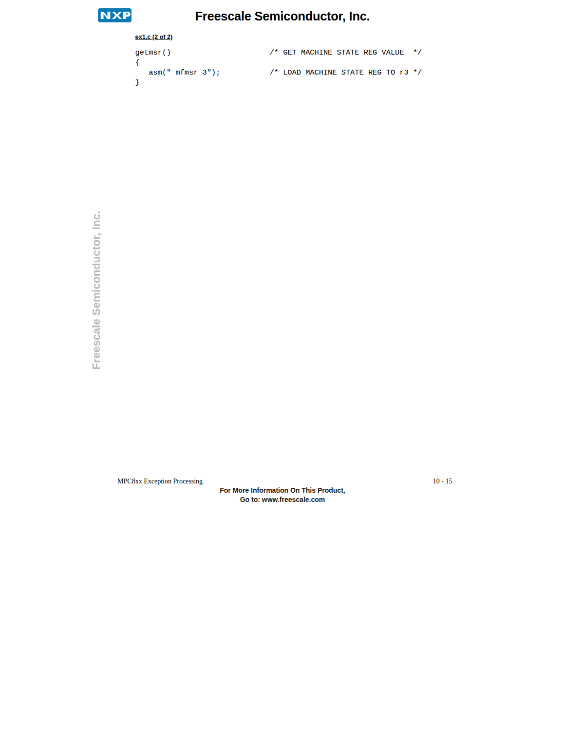Freescale Semiconductor, Inc.
Freescale Semiconductor, Inc.
ex1.c (2 of 2)
getmsr()                      /* GET MACHINE STATE REG VALUE  */
{
   asm(" mfmsr 3");           /* LOAD MACHINE STATE REG TO r3 */
}
MPC8xx Exception Processing
10 - 15
For More Information On This Product,
Go to: www.freescale.com